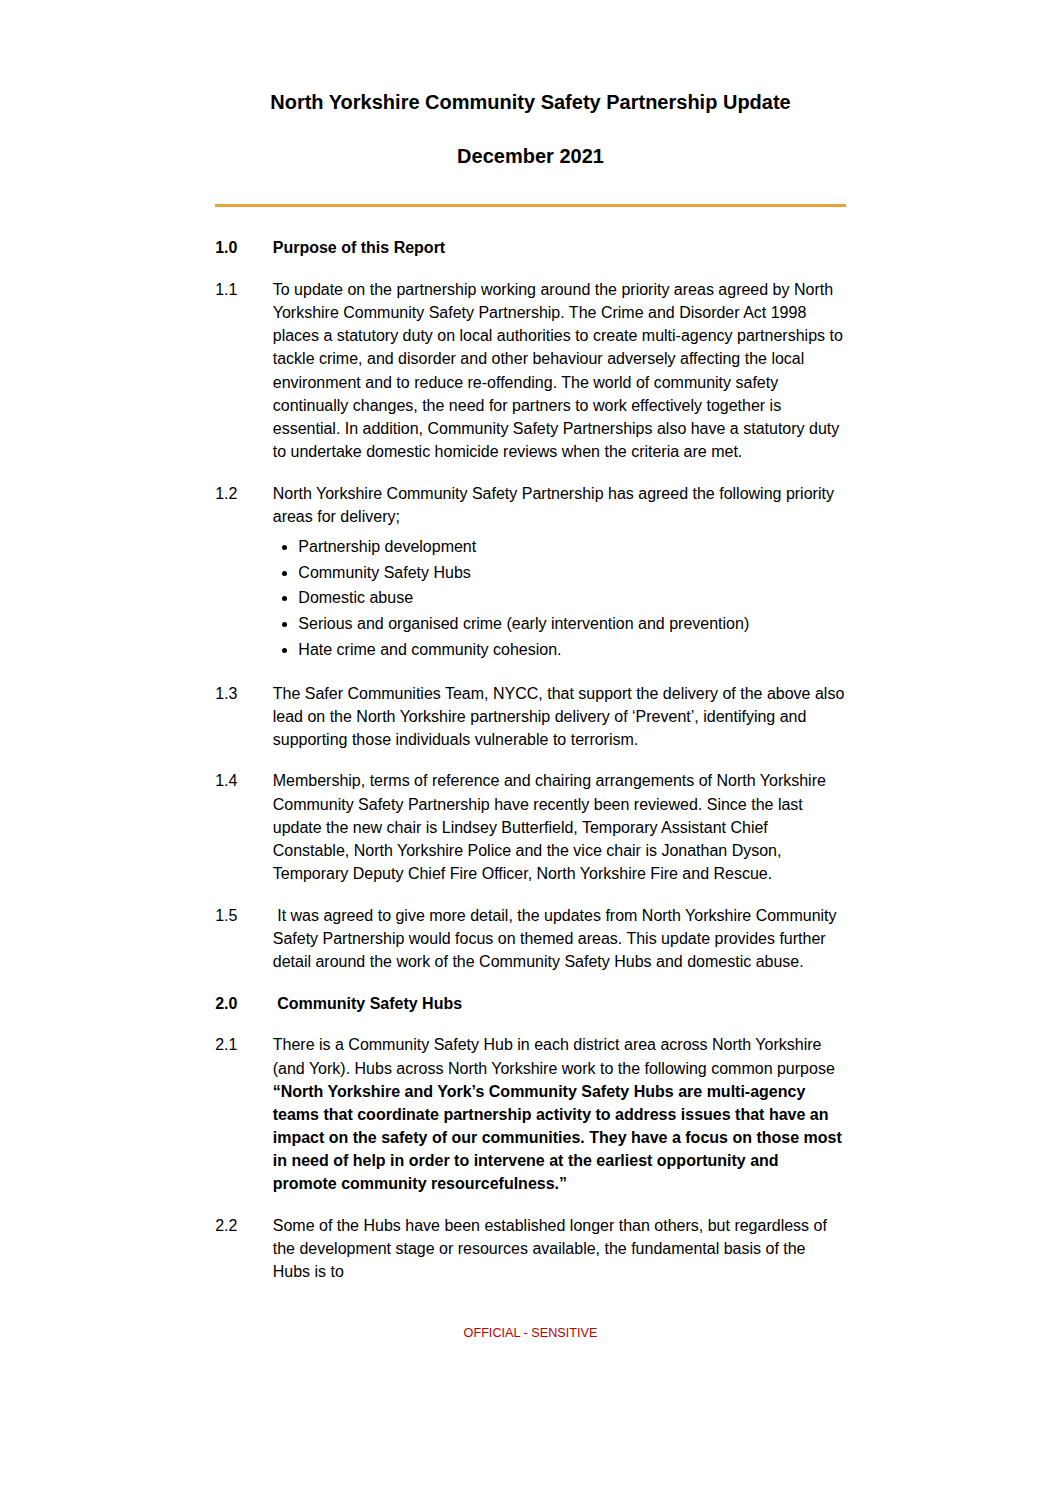North Yorkshire Community Safety Partnership Update December 2021
1.0
Purpose of this Report
1.1
To update on the partnership working around the priority areas agreed by North Yorkshire Community Safety Partnership. The Crime and Disorder Act 1998 places a statutory duty on local authorities to create multi-agency partnerships to tackle crime, and disorder and other behaviour adversely affecting the local environment and to reduce re-offending. The world of community safety continually changes, the need for partners to work effectively together is essential. In addition, Community Safety Partnerships also have a statutory duty to undertake domestic homicide reviews when the criteria are met.
1.2
North Yorkshire Community Safety Partnership has agreed the following priority areas for delivery;
Partnership development
Community Safety Hubs
Domestic abuse
Serious and organised crime (early intervention and prevention)
Hate crime and community cohesion.
1.3
The Safer Communities Team, NYCC, that support the delivery of the above also lead on the North Yorkshire partnership delivery of ‘Prevent’, identifying and supporting those individuals vulnerable to terrorism.
1.4
Membership, terms of reference and chairing arrangements of North Yorkshire Community Safety Partnership have recently been reviewed. Since the last update the new chair is Lindsey Butterfield, Temporary Assistant Chief Constable, North Yorkshire Police and the vice chair is Jonathan Dyson, Temporary Deputy Chief Fire Officer, North Yorkshire Fire and Rescue.
1.5
It was agreed to give more detail, the updates from North Yorkshire Community Safety Partnership would focus on themed areas. This update provides further detail around the work of the Community Safety Hubs and domestic abuse.
2.0
Community Safety Hubs
2.1
There is a Community Safety Hub in each district area across North Yorkshire (and York). Hubs across North Yorkshire work to the following common purpose “North Yorkshire and York’s Community Safety Hubs are multi-agency teams that coordinate partnership activity to address issues that have an impact on the safety of our communities. They have a focus on those most in need of help in order to intervene at the earliest opportunity and promote community resourcefulness.”
2.2
Some of the Hubs have been established longer than others, but regardless of the development stage or resources available, the fundamental basis of the Hubs is to
OFFICIAL - SENSITIVE